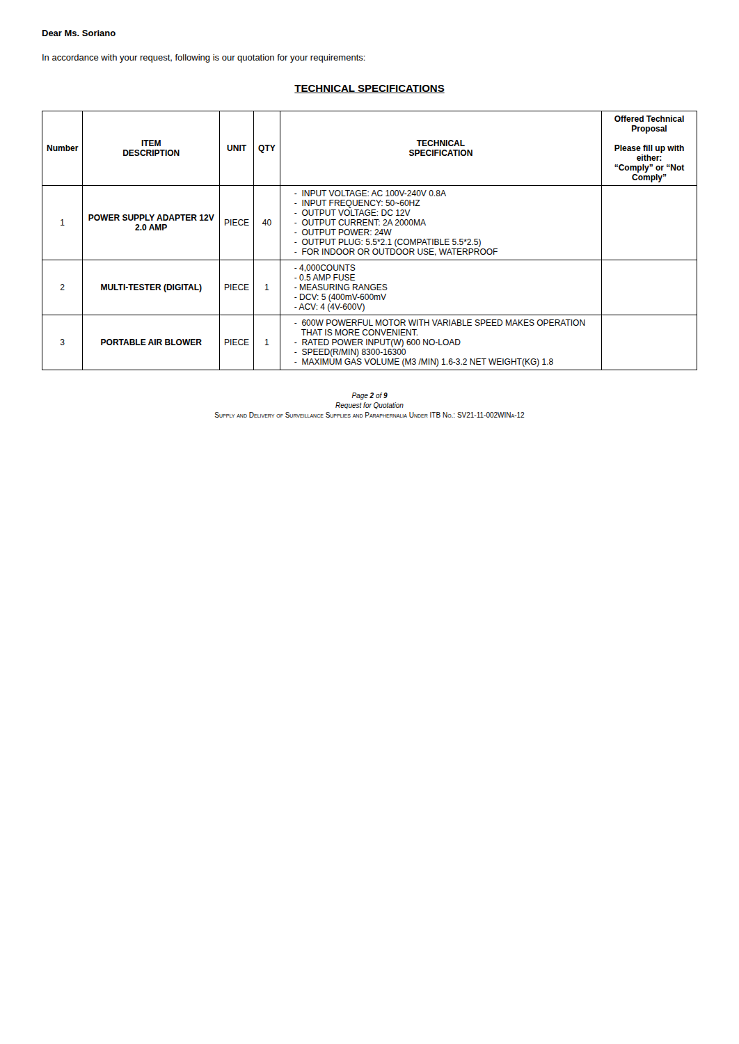Dear Ms. Soriano
In accordance with your request, following is our quotation for your requirements:
TECHNICAL SPECIFICATIONS
| Number | ITEM DESCRIPTION | UNIT | QTY | TECHNICAL SPECIFICATION | Offered Technical Proposal Please fill up with either: “Comply” or “Not Comply” |
| --- | --- | --- | --- | --- | --- |
| 1 | POWER SUPPLY ADAPTER 12V 2.0 AMP | PIECE | 40 | - INPUT VOLTAGE: AC 100V-240V 0.8A - INPUT FREQUENCY: 50~60HZ - OUTPUT VOLTAGE: DC 12V - OUTPUT CURRENT: 2A 2000MA - OUTPUT POWER: 24W - OUTPUT PLUG: 5.5*2.1 (COMPATIBLE 5.5*2.5) - FOR INDOOR OR OUTDOOR USE, WATERPROOF | |
| 2 | MULTI-TESTER (DIGITAL) | PIECE | 1 | - 4,000COUNTS - 0.5 AMP FUSE - MEASURING RANGES - DCV: 5 (400mV-600mV - ACV: 4 (4V-600V) | |
| 3 | PORTABLE AIR BLOWER | PIECE | 1 | - 600W POWERFUL MOTOR WITH VARIABLE SPEED MAKES OPERATION THAT IS MORE CONVENIENT. - RATED POWER INPUT(W) 600 NO-LOAD - SPEED(R/MIN) 8300-16300 - MAXIMUM GAS VOLUME (M3 /MIN) 1.6-3.2 NET WEIGHT(KG) 1.8 | |
Page 2 of 9
Request for Quotation
Supply and Delivery of Surveillance Supplies and Paraphernalia Under ITB No.: SV21-11-002WINa-12